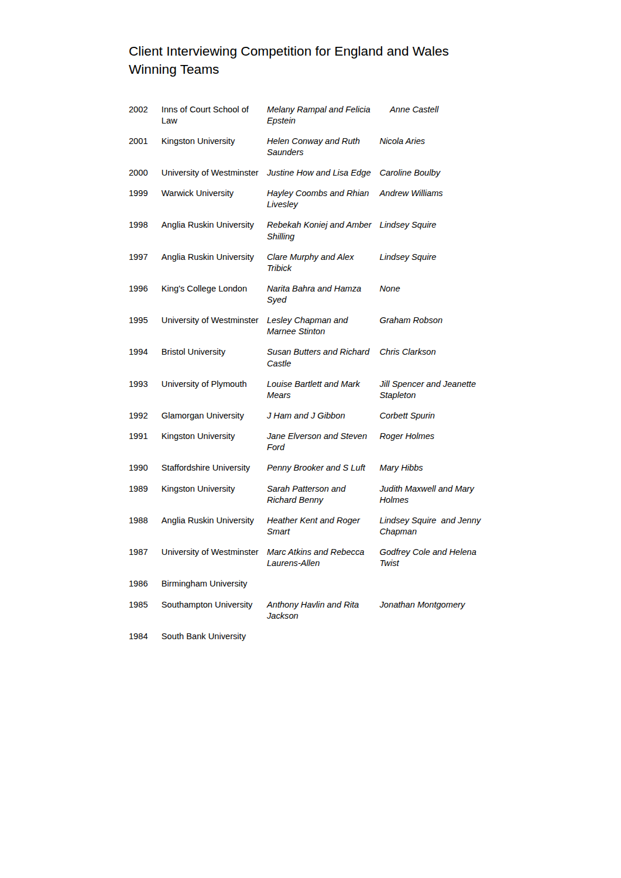Client Interviewing Competition for England and Wales
Winning Teams
| 2002 | Inns of Court School of Law | Melany Rampal and Felicia Epstein | Anne Castell |
| 2001 | Kingston University | Helen Conway and Ruth Saunders | Nicola Aries |
| 2000 | University of Westminster | Justine How and Lisa Edge | Caroline Boulby |
| 1999 | Warwick University | Hayley Coombs and Rhian Livesley | Andrew Williams |
| 1998 | Anglia Ruskin University | Rebekah Koniej and Amber Shilling | Lindsey Squire |
| 1997 | Anglia Ruskin University | Clare Murphy and Alex Tribick | Lindsey Squire |
| 1996 | King's College London | Narita Bahra and Hamza Syed | None |
| 1995 | University of Westminster | Lesley Chapman and Marnee Stinton | Graham Robson |
| 1994 | Bristol University | Susan Butters and Richard Castle | Chris Clarkson |
| 1993 | University of Plymouth | Louise Bartlett and Mark Mears | Jill Spencer and Jeanette Stapleton |
| 1992 | Glamorgan University | J Ham and J Gibbon | Corbett Spurin |
| 1991 | Kingston University | Jane Elverson and Steven Ford | Roger Holmes |
| 1990 | Staffordshire University | Penny Brooker and S Luft | Mary Hibbs |
| 1989 | Kingston University | Sarah Patterson and Richard Benny | Judith Maxwell and Mary Holmes |
| 1988 | Anglia Ruskin University | Heather Kent and Roger Smart | Lindsey Squire and Jenny Chapman |
| 1987 | University of Westminster | Marc Atkins and Rebecca Laurens-Allen | Godfrey Cole and Helena Twist |
| 1986 | Birmingham University | | |
| 1985 | Southampton University | Anthony Havlin and Rita Jackson | Jonathan Montgomery |
| 1984 | South Bank University | | |